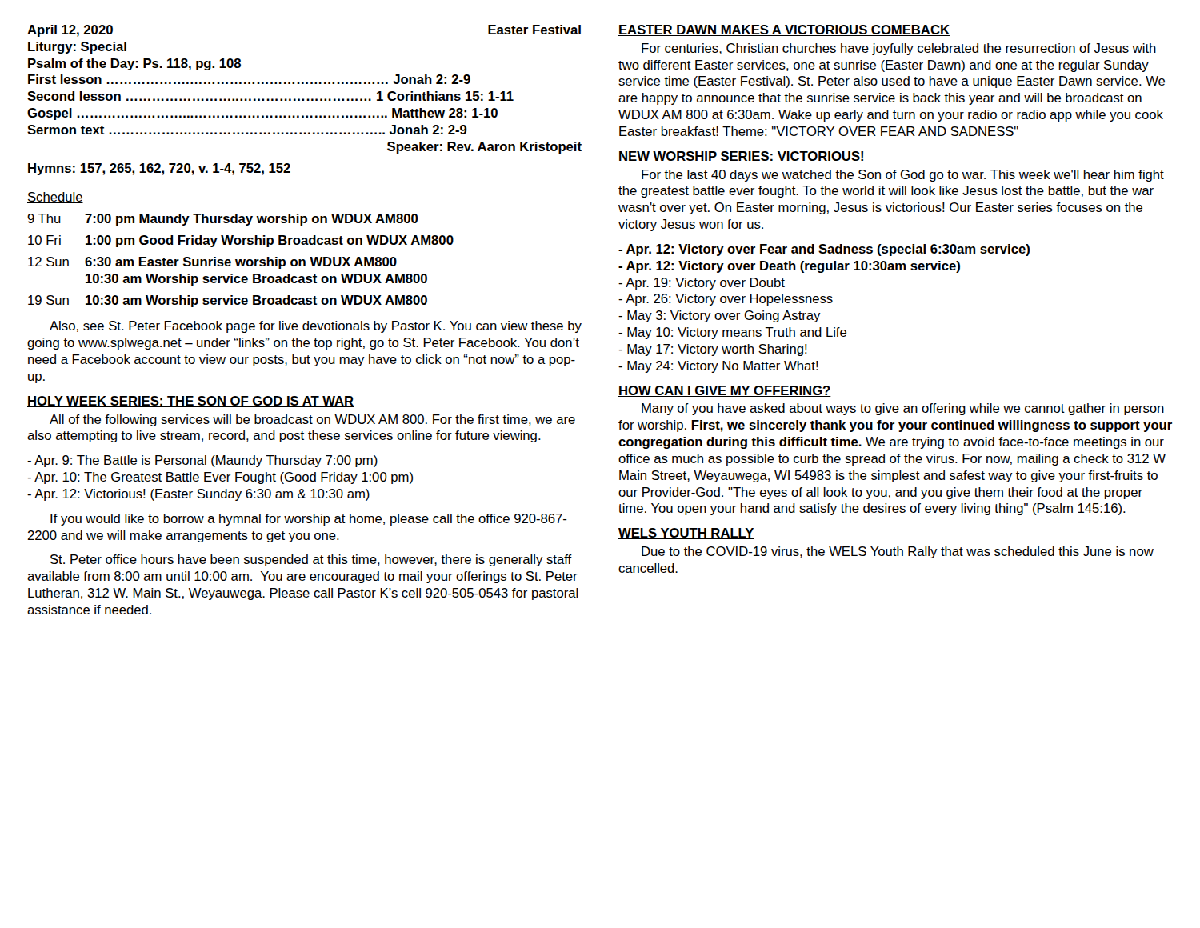April 12, 2020 Easter Festival
Liturgy: Special
Psalm of the Day: Ps. 118, pg. 108
First lesson ……………….……………………………………… Jonah 2: 2-9
Second lesson ……………………..………………………… 1 Corinthians 15: 1-11
Gospel ……………………...…………………………………….. Matthew 28: 1-10
Sermon text ……………….…………………………………….. Jonah 2: 2-9
Speaker: Rev. Aaron Kristopeit
Hymns: 157, 265, 162, 720, v. 1-4, 752, 152
Schedule
| 9 Thu | 7:00 pm Maundy Thursday worship on WDUX AM800 |
| 10 Fri | 1:00 pm Good Friday Worship Broadcast on WDUX AM800 |
| 12 Sun | 6:30 am Easter Sunrise worship on WDUX AM800 10:30 am Worship service Broadcast on WDUX AM800 |
| 19 Sun | 10:30 am Worship service Broadcast on WDUX AM800 |
Also, see St. Peter Facebook page for live devotionals by Pastor K. You can view these by going to www.splwega.net – under “links” on the top right, go to St. Peter Facebook. You don’t need a Facebook account to view our posts, but you may have to click on “not now” to a pop-up.
HOLY WEEK SERIES: THE SON OF GOD IS AT WAR
All of the following services will be broadcast on WDUX AM 800. For the first time, we are also attempting to live stream, record, and post these services online for future viewing.
- Apr. 9: The Battle is Personal (Maundy Thursday 7:00 pm)
- Apr. 10: The Greatest Battle Ever Fought (Good Friday 1:00 pm)
- Apr. 12: Victorious! (Easter Sunday 6:30 am & 10:30 am)
If you would like to borrow a hymnal for worship at home, please call the office 920-867-2200 and we will make arrangements to get you one.
St. Peter office hours have been suspended at this time, however, there is generally staff available from 8:00 am until 10:00 am. You are encouraged to mail your offerings to St. Peter Lutheran, 312 W. Main St., Weyauwega. Please call Pastor K’s cell 920-505-0543 for pastoral assistance if needed.
EASTER DAWN MAKES A VICTORIOUS COMEBACK
For centuries, Christian churches have joyfully celebrated the resurrection of Jesus with two different Easter services, one at sunrise (Easter Dawn) and one at the regular Sunday service time (Easter Festival). St. Peter also used to have a unique Easter Dawn service. We are happy to announce that the sunrise service is back this year and will be broadcast on WDUX AM 800 at 6:30am. Wake up early and turn on your radio or radio app while you cook Easter breakfast! Theme: "VICTORY OVER FEAR AND SADNESS"
NEW WORSHIP SERIES: VICTORIOUS!
For the last 40 days we watched the Son of God go to war. This week we'll hear him fight the greatest battle ever fought. To the world it will look like Jesus lost the battle, but the war wasn't over yet. On Easter morning, Jesus is victorious! Our Easter series focuses on the victory Jesus won for us.
- Apr. 12: Victory over Fear and Sadness (special 6:30am service)
- Apr. 12: Victory over Death (regular 10:30am service)
- Apr. 19: Victory over Doubt
- Apr. 26: Victory over Hopelessness
- May 3: Victory over Going Astray
- May 10: Victory means Truth and Life
- May 17: Victory worth Sharing!
- May 24: Victory No Matter What!
HOW CAN I GIVE MY OFFERING?
Many of you have asked about ways to give an offering while we cannot gather in person for worship. First, we sincerely thank you for your continued willingness to support your congregation during this difficult time. We are trying to avoid face-to-face meetings in our office as much as possible to curb the spread of the virus. For now, mailing a check to 312 W Main Street, Weyauwega, WI 54983 is the simplest and safest way to give your first-fruits to our Provider-God. "The eyes of all look to you, and you give them their food at the proper time. You open your hand and satisfy the desires of every living thing" (Psalm 145:16).
WELS YOUTH RALLY
Due to the COVID-19 virus, the WELS Youth Rally that was scheduled this June is now cancelled.